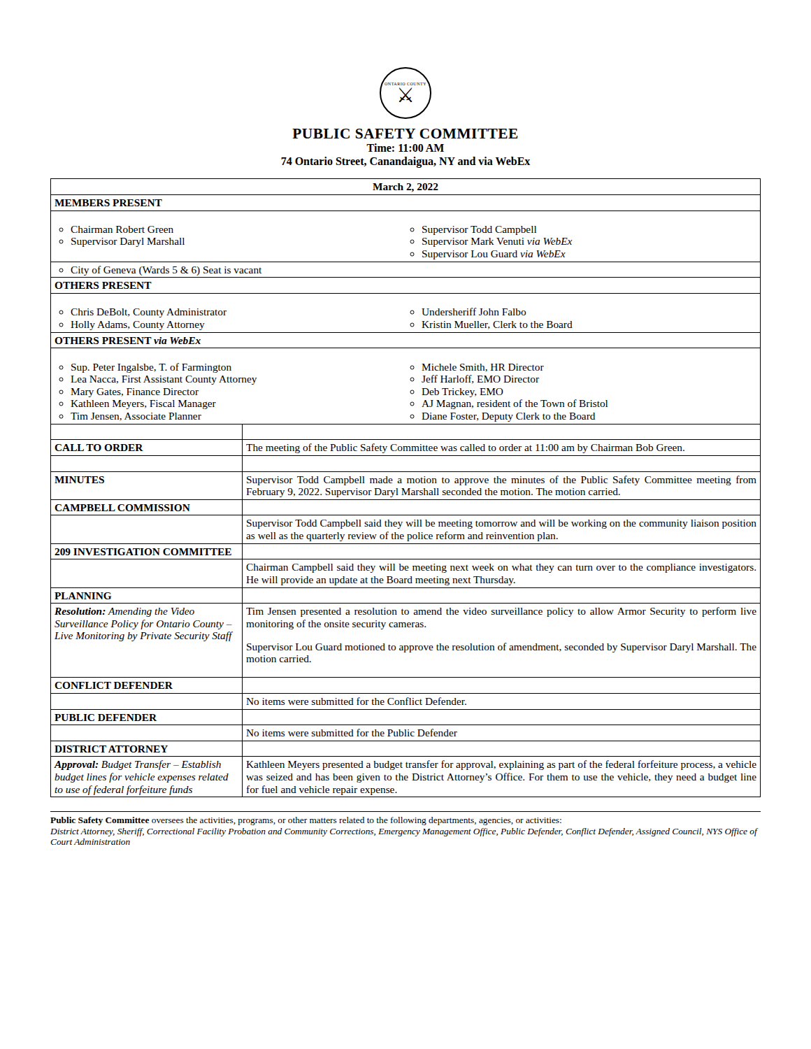ONTARIO COUNTY ⚔
PUBLIC SAFETY COMMITTEE
Time: 11:00 AM
74 Ontario Street, Canandaigua, NY and via WebEx
| March 2, 2022 |
| MEMBERS PRESENT |
| / Chairman Robert Green Supervisor Daryl Marshall / Supervisor Todd Campbell Supervisor Mark Venuti via WebEx Supervisor Lou Guard via WebEx / |
| City of Geneva (Wards 5 & 6) Seat is vacant |
| OTHERS PRESENT |
| / Chris DeBolt, County Administrator Holly Adams, County Attorney / Undersheriff John Falbo Kristin Mueller, Clerk to the Board / |
| OTHERS PRESENT via WebEx |
| / Sup. Peter Ingalsbe, T. of Farmington Lea Nacca, First Assistant County Attorney Mary Gates, Finance Director Kathleen Meyers, Fiscal Manager Tim Jensen, Associate Planner / Michele Smith, HR Director Jeff Harloff, EMO Director Deb Trickey, EMO AJ Magnan, resident of the Town of Bristol Diane Foster, Deputy Clerk to the Board / |
| CALL TO ORDER | The meeting of the Public Safety Committee was called to order at 11:00 am by Chairman Bob Green. |
| MINUTES | Supervisor Todd Campbell made a motion to approve the minutes of the Public Safety Committee meeting from February 9, 2022. Supervisor Daryl Marshall seconded the motion. The motion carried. |
| CAMPBELL COMMISSION | |
| | Supervisor Todd Campbell said they will be meeting tomorrow and will be working on the community liaison position as well as the quarterly review of the police reform and reinvention plan. |
| 209 INVESTIGATION COMMITTEE | |
| | Chairman Campbell said they will be meeting next week on what they can turn over to the compliance investigators. He will provide an update at the Board meeting next Thursday. |
| PLANNING | |
| Resolution: Amending the Video Surveillance Policy for Ontario County – Live Monitoring by Private Security Staff | Tim Jensen presented a resolution to amend the video surveillance policy to allow Armor Security to perform live monitoring of the onsite security cameras. Supervisor Lou Guard motioned to approve the resolution of amendment, seconded by Supervisor Daryl Marshall. The motion carried. |
| CONFLICT DEFENDER | |
| | No items were submitted for the Conflict Defender. |
| PUBLIC DEFENDER | |
| | No items were submitted for the Public Defender |
| DISTRICT ATTORNEY | |
| Approval: Budget Transfer – Establish budget lines for vehicle expenses related to use of federal forfeiture funds | Kathleen Meyers presented a budget transfer for approval, explaining as part of the federal forfeiture process, a vehicle was seized and has been given to the District Attorney’s Office. For them to use the vehicle, they need a budget line for fuel and vehicle repair expense. |
Public Safety Committee oversees the activities, programs, or other matters related to the following departments, agencies, or activities:
District Attorney, Sheriff, Correctional Facility Probation and Community Corrections, Emergency Management Office, Public Defender, Conflict Defender, Assigned Council, NYS Office of Court Administration